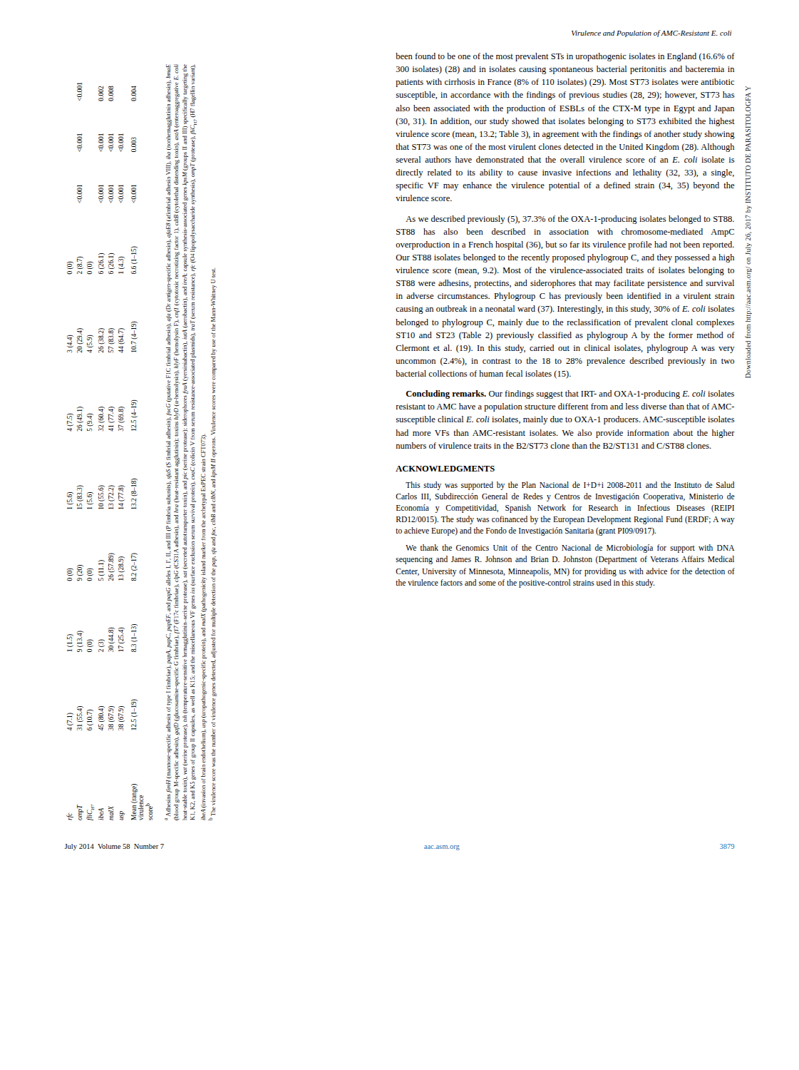Virulence and Population of AMC-Resistant E. coli
Downloaded from http://aac.asm.org/ on July 26, 2017 by INSTITUTO DE PARASITOLOGFA Y
| rfc | 4 (7.1) | 1 (1.5) | 0 (0) | 1 (5.6) | 4 (7.5) | 3 (4.4) | 0 (0) | | | |
| ompT | 31 (55.4) | 9 (13.4) | 9 (20) | 15 (83.3) | 26 (49.1) | 20 (29.4) | 2 (8.7) | <0.001 | <0.001 | <0.001 |
| fliC H7 | 6 (10.7) | 0 (0) | 0 (0) | 1 (5.6) | 5 (9.4) | 4 (5.9) | 0 (0) | | | |
| ibeA | 45 (80.4) | 2 (3) | 5 (11.1) | 10 (55.6) | 32 (60.4) | 26 (38.2) | 6 (26.1) | <0.001 | <0.001 | 0.002 |
| malX | 38 (67.9) | 30 (44.8) | 26 (57.89) | 13 (72.2) | 41 (77.4) | 57 (83.8) | 6 (26.1) | <0.001 | <0.001 | 0.008 |
| usp | 38 (67.9) | 17 (25.4) | 13 (28.9) | 14 (77.8) | 37 (69.8) | 44 (64.7) | 1 (4.3) | <0.001 | <0.001 | |
| Mean (range) virulence score b | 12.5 (1–19) | 8.3 (1–13) | 8.2 (2–17) | 13.2 (8–18) | 12.5 (4–19) | 10.7 (4–19) | 6.6 (1–15) | <0.001 | 0.003 | 0.004 |
a Adhesins fimH (mannose-specific adhesin of type I fimbriae), papA, papC, papEF, and papG alleles I, I′, II, and III (P fimbria subunits), sfaS (S fimbrial adhesin), focG (putative F1C fimbrial adhesin), afa (Dr antigen-specific adhesin), afaE8 (afimbrial adhesin VIII), iha (nonhemagglutinin adhesin), bmaE (blood group M-specific adhesin), gafD (glucosamine-specific G fimbriae), f17 (F17c fimbriae), clpG (CS31A adhesin), and hra (heat-resistant agglutinin); toxins hlyD (α-hemolysin), hlyF (hemolysin F), cnf1 (cytotoxic necrotizing factor 1), cdtB (cytolethal distending toxin), astA (enteroaggregative E. coli heat-stable toxin), vat (serine protease), tsh (temperature-sensitive hemagglutinin–serine protease), sat (secreted autotransporter toxin), and pic (serine protease); siderophores fyuA (yersiniabactin), iutA (aerobactin), and ireA; capsule synthesis-associated genes kpsM (groups II and III) specifically targeting the K1, K2, and K5 genes of group II capsules, as well as K15; and the miscellaneous VF genes iss (surface exclusion serum survival protein), cvaC (colicin V from serum resistance-associated plasmids), traT (serum resistance), rfc (O4 lipopolysaccharide synthesis), ompT (protease), fliCH7 (H7 flagellin variant), ibeA (invasion of brain endothelium), usp (uropathogenic-specific protein), and malX (pathogenicity island marker from the archetypal ExPEC strain CFT073).
b The virulence score was the number of virulence genes detected, adjusted for multiple detection of the pap, sfa and foc, clbB and clbN, and kpsM II operons. Virulence scores were compared by use of the Mann-Whitney U test.
been found to be one of the most prevalent STs in uropathogenic isolates in England (16.6% of 300 isolates) (28) and in isolates causing spontaneous bacterial peritonitis and bacteremia in patients with cirrhosis in France (8% of 110 isolates) (29). Most ST73 isolates were antibiotic susceptible, in accordance with the findings of previous studies (28, 29); however, ST73 has also been associated with the production of ESBLs of the CTX-M type in Egypt and Japan (30, 31). In addition, our study showed that isolates belonging to ST73 exhibited the highest virulence score (mean, 13.2; Table 3), in agreement with the findings of another study showing that ST73 was one of the most virulent clones detected in the United Kingdom (28). Although several authors have demonstrated that the overall virulence score of an E. coli isolate is directly related to its ability to cause invasive infections and lethality (32, 33), a single, specific VF may enhance the virulence potential of a defined strain (34, 35) beyond the virulence score.
As we described previously (5), 37.3% of the OXA-1-producing isolates belonged to ST88. ST88 has also been described in association with chromosome-mediated AmpC overproduction in a French hospital (36), but so far its virulence profile had not been reported. Our ST88 isolates belonged to the recently proposed phylogroup C, and they possessed a high virulence score (mean, 9.2). Most of the virulence-associated traits of isolates belonging to ST88 were adhesins, protectins, and siderophores that may facilitate persistence and survival in adverse circumstances. Phylogroup C has previously been identified in a virulent strain causing an outbreak in a neonatal ward (37). Interestingly, in this study, 30% of E. coli isolates belonged to phylogroup C, mainly due to the reclassification of prevalent clonal complexes ST10 and ST23 (Table 2) previously classified as phylogroup A by the former method of Clermont et al. (19). In this study, carried out in clinical isolates, phylogroup A was very uncommon (2.4%), in contrast to the 18 to 28% prevalence described previously in two bacterial collections of human fecal isolates (15).
Concluding remarks. Our findings suggest that IRT- and OXA-1-producing E. coli isolates resistant to AMC have a population structure different from and less diverse than that of AMC-susceptible clinical E. coli isolates, mainly due to OXA-1 producers. AMC-susceptible isolates had more VFs than AMC-resistant isolates. We also provide information about the higher numbers of virulence traits in the B2/ST73 clone than the B2/ST131 and C/ST88 clones.
ACKNOWLEDGMENTS
This study was supported by the Plan Nacional de I+D+i 2008-2011 and the Instituto de Salud Carlos III, Subdirección General de Redes y Centros de Investigación Cooperativa, Ministerio de Economía y Competitividad, Spanish Network for Research in Infectious Diseases (REIPI RD12/0015). The study was cofinanced by the European Development Regional Fund (ERDF; A way to achieve Europe) and the Fondo de Investigación Sanitaria (grant PI09/0917).
We thank the Genomics Unit of the Centro Nacional de Microbiología for support with DNA sequencing and James R. Johnson and Brian D. Johnston (Department of Veterans Affairs Medical Center, University of Minnesota, Minneapolis, MN) for providing us with advice for the detection of the virulence factors and some of the positive-control strains used in this study.
July 2014 Volume 58 Number 7
aac.asm.org
3879